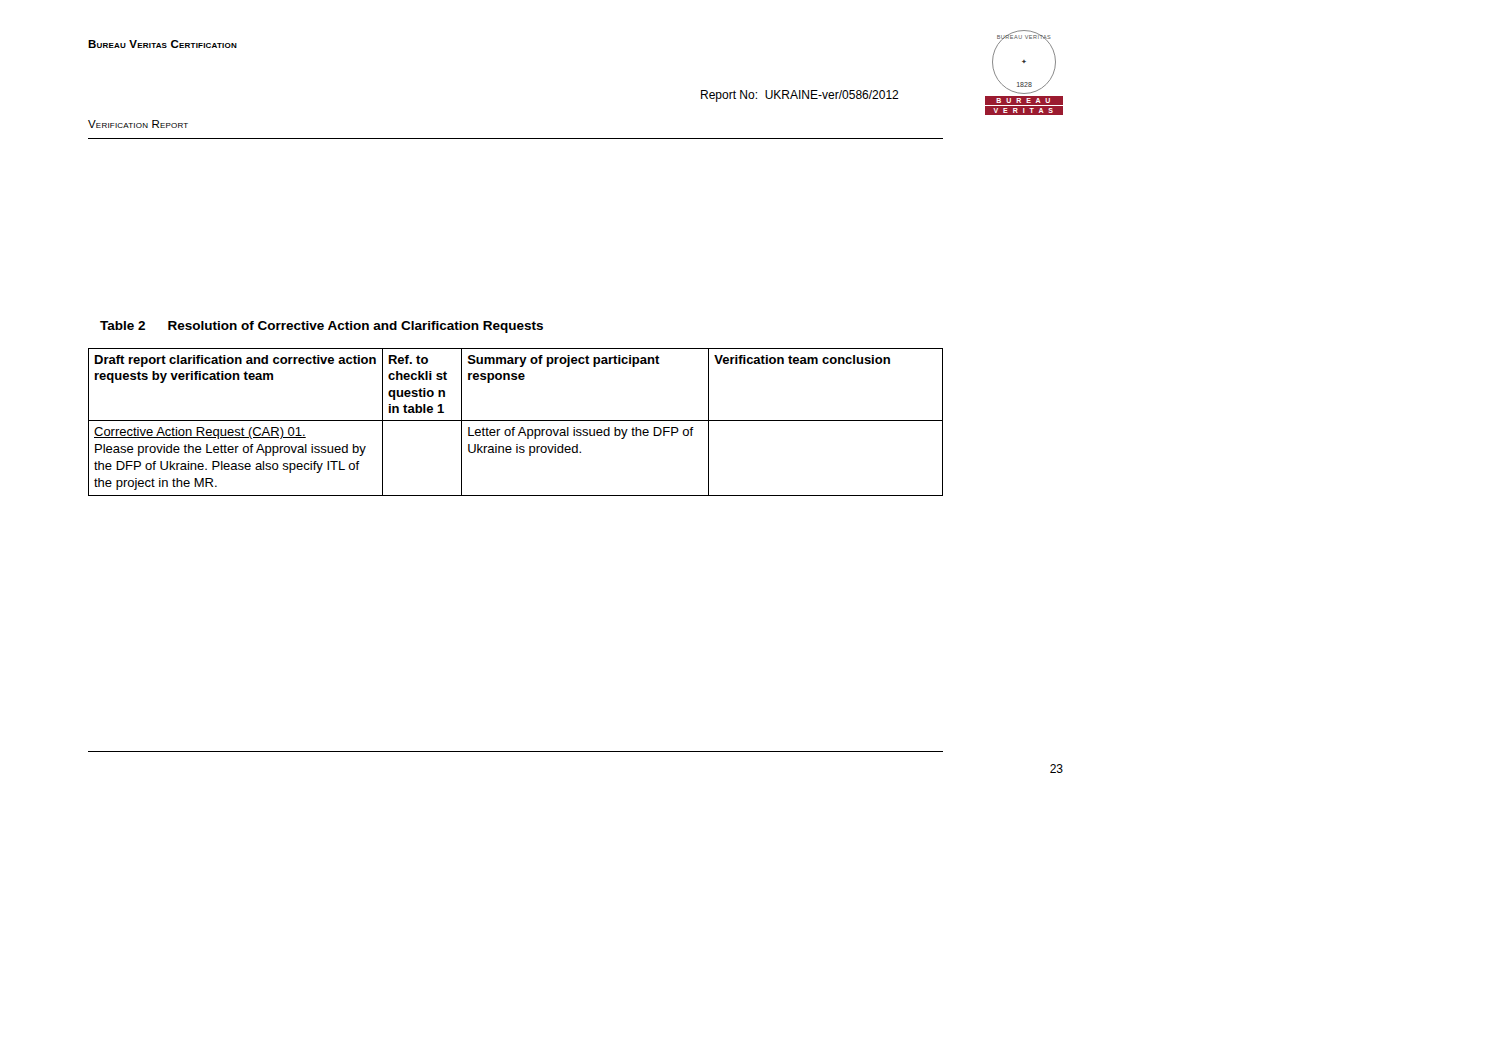Bureau Veritas Certification
Report No: UKRAINE-ver/0586/2012
Verification Report
BUREAU VERITAS
✦
1828
B U R E A U
V E R I T A S
Table 2 Resolution of Corrective Action and Clarification Requests
| Draft report clarification and corrective action requests by verification team | Ref. to checkli st questio n in table 1 | Summary of project participant response | Verification team conclusion |
| --- | --- | --- | --- |
| Corrective Action Request (CAR) 01. Please provide the Letter of Approval issued by the DFP of Ukraine. Please also specify ITL of the project in the MR. | | Letter of Approval issued by the DFP of Ukraine is provided. | |
23